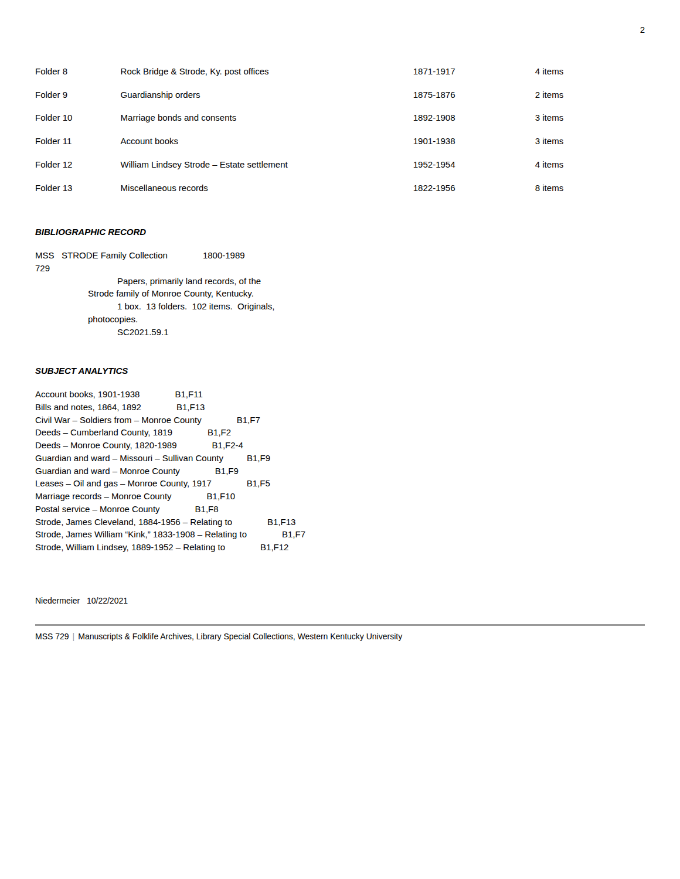2
| Folder 8 | Rock Bridge & Strode, Ky. post offices | 1871-1917 | 4 items |
| Folder 9 | Guardianship orders | 1875-1876 | 2 items |
| Folder 10 | Marriage bonds and consents | 1892-1908 | 3 items |
| Folder 11 | Account books | 1901-1938 | 3 items |
| Folder 12 | William Lindsey Strode – Estate settlement | 1952-1954 | 4 items |
| Folder 13 | Miscellaneous records | 1822-1956 | 8 items |
BIBLIOGRAPHIC RECORD
MSS STRODE Family Collection 1800-1989
729
Papers, primarily land records, of the
Strode family of Monroe County, Kentucky.
1 box. 13 folders. 102 items. Originals,
photocopies.
SC2021.59.1
SUBJECT ANALYTICS
Account books, 1901-1938 B1,F11
Bills and notes, 1864, 1892 B1,F13
Civil War – Soldiers from – Monroe County B1,F7
Deeds – Cumberland County, 1819 B1,F2
Deeds – Monroe County, 1820-1989 B1,F2-4
Guardian and ward – Missouri – Sullivan County B1,F9
Guardian and ward – Monroe County B1,F9
Leases – Oil and gas – Monroe County, 1917 B1,F5
Marriage records – Monroe County B1,F10
Postal service – Monroe County B1,F8
Strode, James Cleveland, 1884-1956 – Relating to B1,F13
Strode, James William “Kink,” 1833-1908 – Relating to B1,F7
Strode, William Lindsey, 1889-1952 – Relating to B1,F12
Niedermeier 10/22/2021
MSS 729|Manuscripts & Folklife Archives, Library Special Collections, Western Kentucky University